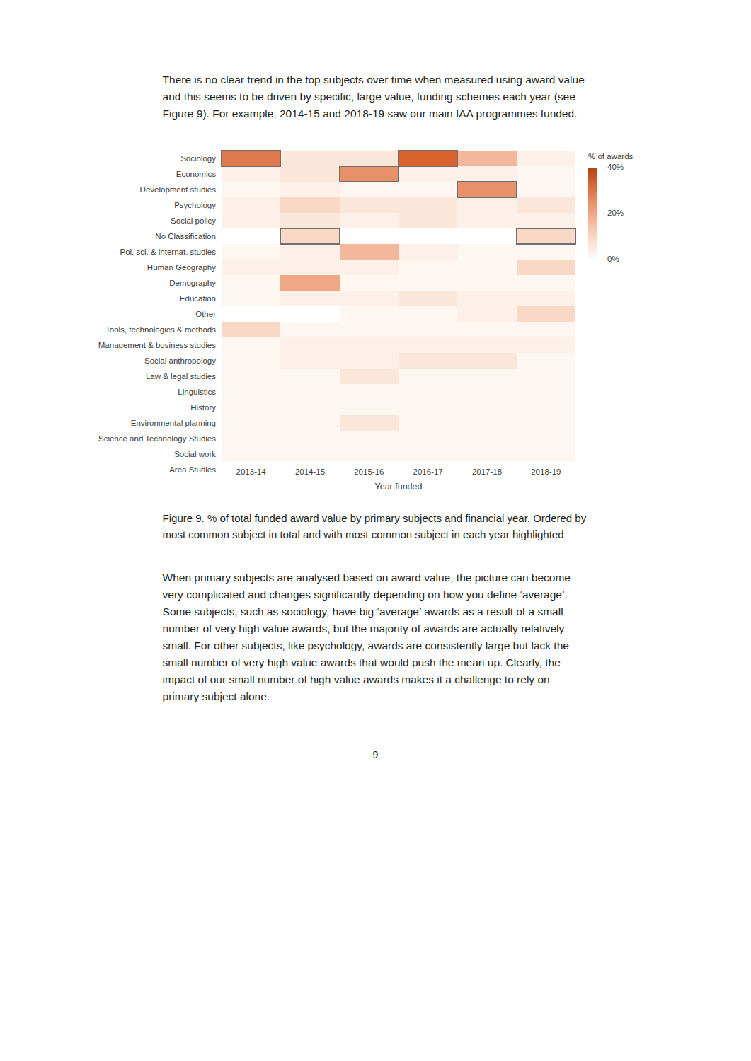There is no clear trend in the top subjects over time when measured using award value and this seems to be driven by specific, large value, funding schemes each year (see Figure 9). For example, 2014-15 and 2018-19 saw our main IAA programmes funded.
Sociology
Economics
Development studies
Psychology
Social policy
No Classification
Pol. sci. & internat. studies
Human Geography
Demography
Education
Other
Tools, technologies & methods
Management & business studies
Social anthropology
Law & legal studies
Linguistics
History
Environmental planning
Science and Technology Studies
Social work
Area Studies
2013-14
2014-15
2015-16
2016-17
2017-18
2018-19
Year funded
% of awards
40% 20% 0%
Figure 9. % of total funded award value by primary subjects and financial year. Ordered by most common subject in total and with most common subject in each year highlighted
When primary subjects are analysed based on award value, the picture can become very complicated and changes significantly depending on how you define ‘average’. Some subjects, such as sociology, have big ‘average’ awards as a result of a small number of very high value awards, but the majority of awards are actually relatively small. For other subjects, like psychology, awards are consistently large but lack the small number of very high value awards that would push the mean up. Clearly, the impact of our small number of high value awards makes it a challenge to rely on primary subject alone.
9